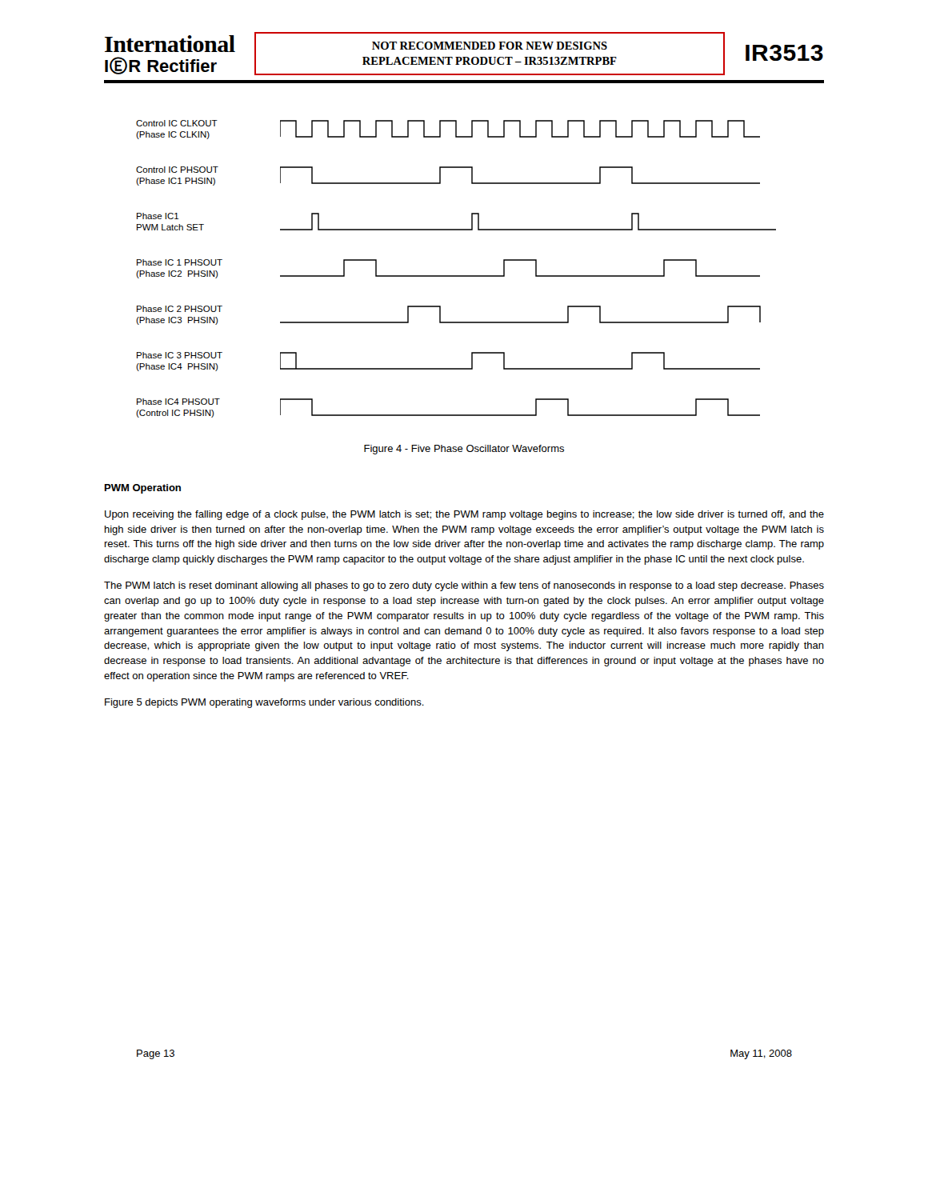International
IⒺR Rectifier
NOT RECOMMENDED FOR NEW DESIGNS
REPLACEMENT PRODUCT – IR3513ZMTRPBF
IR3513
| Control IC CLKOUT (Phase IC CLKIN) | |
| Control IC PHSOUT (Phase IC1 PHSIN) | |
| Phase IC1 PWM Latch SET | |
| Phase IC 1 PHSOUT (Phase IC2 PHSIN) | |
| Phase IC 2 PHSOUT (Phase IC3 PHSIN) | |
| Phase IC 3 PHSOUT (Phase IC4 PHSIN) | |
| Phase IC4 PHSOUT (Control IC PHSIN) | |
Figure 4 - Five Phase Oscillator Waveforms
PWM Operation
Upon receiving the falling edge of a clock pulse, the PWM latch is set; the PWM ramp voltage begins to increase; the low side driver is turned off, and the high side driver is then turned on after the non-overlap time. When the PWM ramp voltage exceeds the error amplifier’s output voltage the PWM latch is reset. This turns off the high side driver and then turns on the low side driver after the non-overlap time and activates the ramp discharge clamp. The ramp discharge clamp quickly discharges the PWM ramp capacitor to the output voltage of the share adjust amplifier in the phase IC until the next clock pulse.
The PWM latch is reset dominant allowing all phases to go to zero duty cycle within a few tens of nanoseconds in response to a load step decrease. Phases can overlap and go up to 100% duty cycle in response to a load step increase with turn-on gated by the clock pulses. An error amplifier output voltage greater than the common mode input range of the PWM comparator results in up to 100% duty cycle regardless of the voltage of the PWM ramp. This arrangement guarantees the error amplifier is always in control and can demand 0 to 100% duty cycle as required. It also favors response to a load step decrease, which is appropriate given the low output to input voltage ratio of most systems. The inductor current will increase much more rapidly than decrease in response to load transients. An additional advantage of the architecture is that differences in ground or input voltage at the phases have no effect on operation since the PWM ramps are referenced to VREF.
Figure 5 depicts PWM operating waveforms under various conditions.
Page 13
May 11, 2008